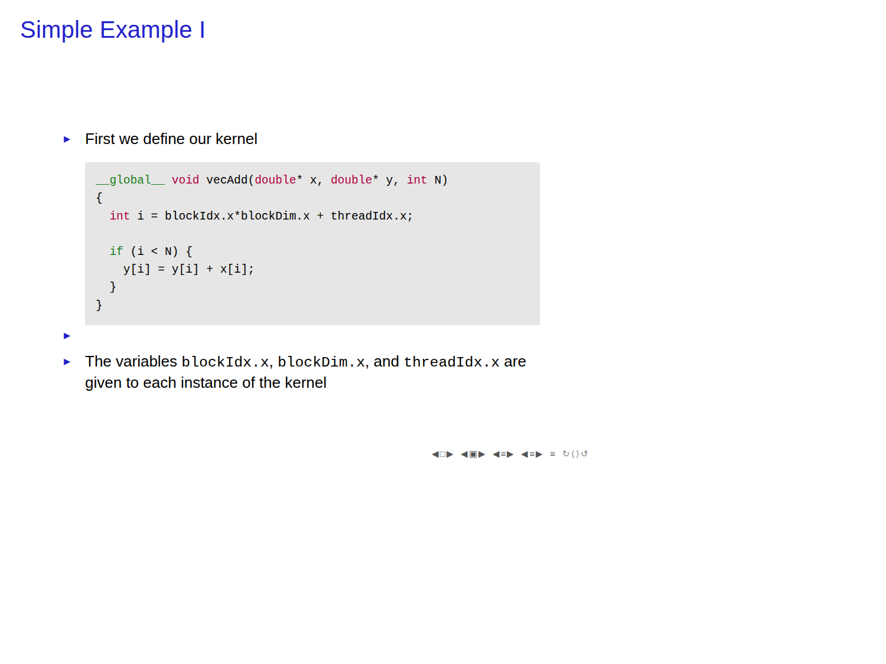Simple Example I
First we define our kernel
__global__ void vecAdd(double* x, double* y, int N)
{
  int i = blockIdx.x*blockDim.x + threadIdx.x;

  if (i < N) {
    y[i] = y[i] + x[i];
  }
}
The variables blockIdx.x, blockDim.x, and threadIdx.x are given to each instance of the kernel
◀□▶◀▣▶◀≡▶◀≡▶≡↻⟨⟩↺